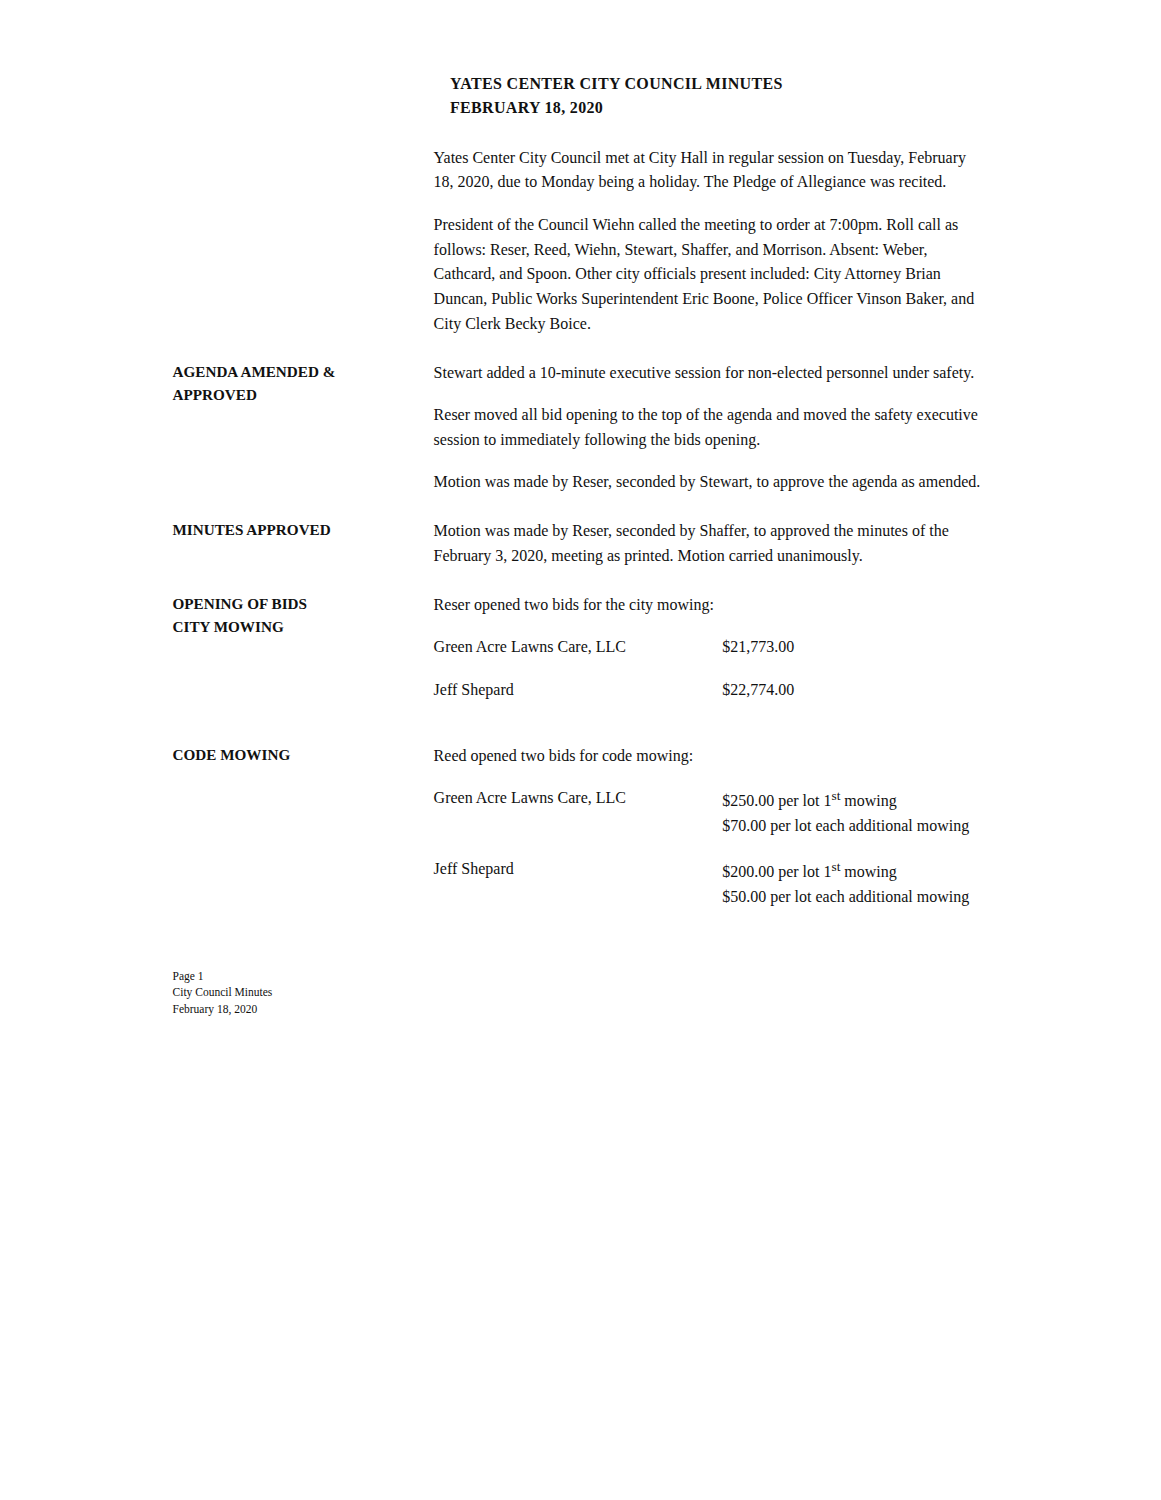YATES CENTER CITY COUNCIL MINUTES
FEBRUARY 18, 2020
Yates Center City Council met at City Hall in regular session on Tuesday, February 18, 2020, due to Monday being a holiday. The Pledge of Allegiance was recited.
President of the Council Wiehn called the meeting to order at 7:00pm. Roll call as follows: Reser, Reed, Wiehn, Stewart, Shaffer, and Morrison. Absent: Weber, Cathcard, and Spoon. Other city officials present included: City Attorney Brian Duncan, Public Works Superintendent Eric Boone, Police Officer Vinson Baker, and City Clerk Becky Boice.
Agenda Amended & Approved
Stewart added a 10-minute executive session for non-elected personnel under safety.
Reser moved all bid opening to the top of the agenda and moved the safety executive session to immediately following the bids opening.
Motion was made by Reser, seconded by Stewart, to approve the agenda as amended.
Minutes Approved
Motion was made by Reser, seconded by Shaffer, to approved the minutes of the February 3, 2020, meeting as printed. Motion carried unanimously.
Opening of Bids
City Mowing
Reser opened two bids for the city mowing:
| Green Acre Lawns Care, LLC | $21,773.00 |
| Jeff Shepard | $22,774.00 |
Code Mowing
Reed opened two bids for code mowing:
| Green Acre Lawns Care, LLC | $250.00 per lot 1 st mowing $70.00 per lot each additional mowing |
| Jeff Shepard | $200.00 per lot 1 st mowing $50.00 per lot each additional mowing |
Page 1 City Council Minutes February 18, 2020